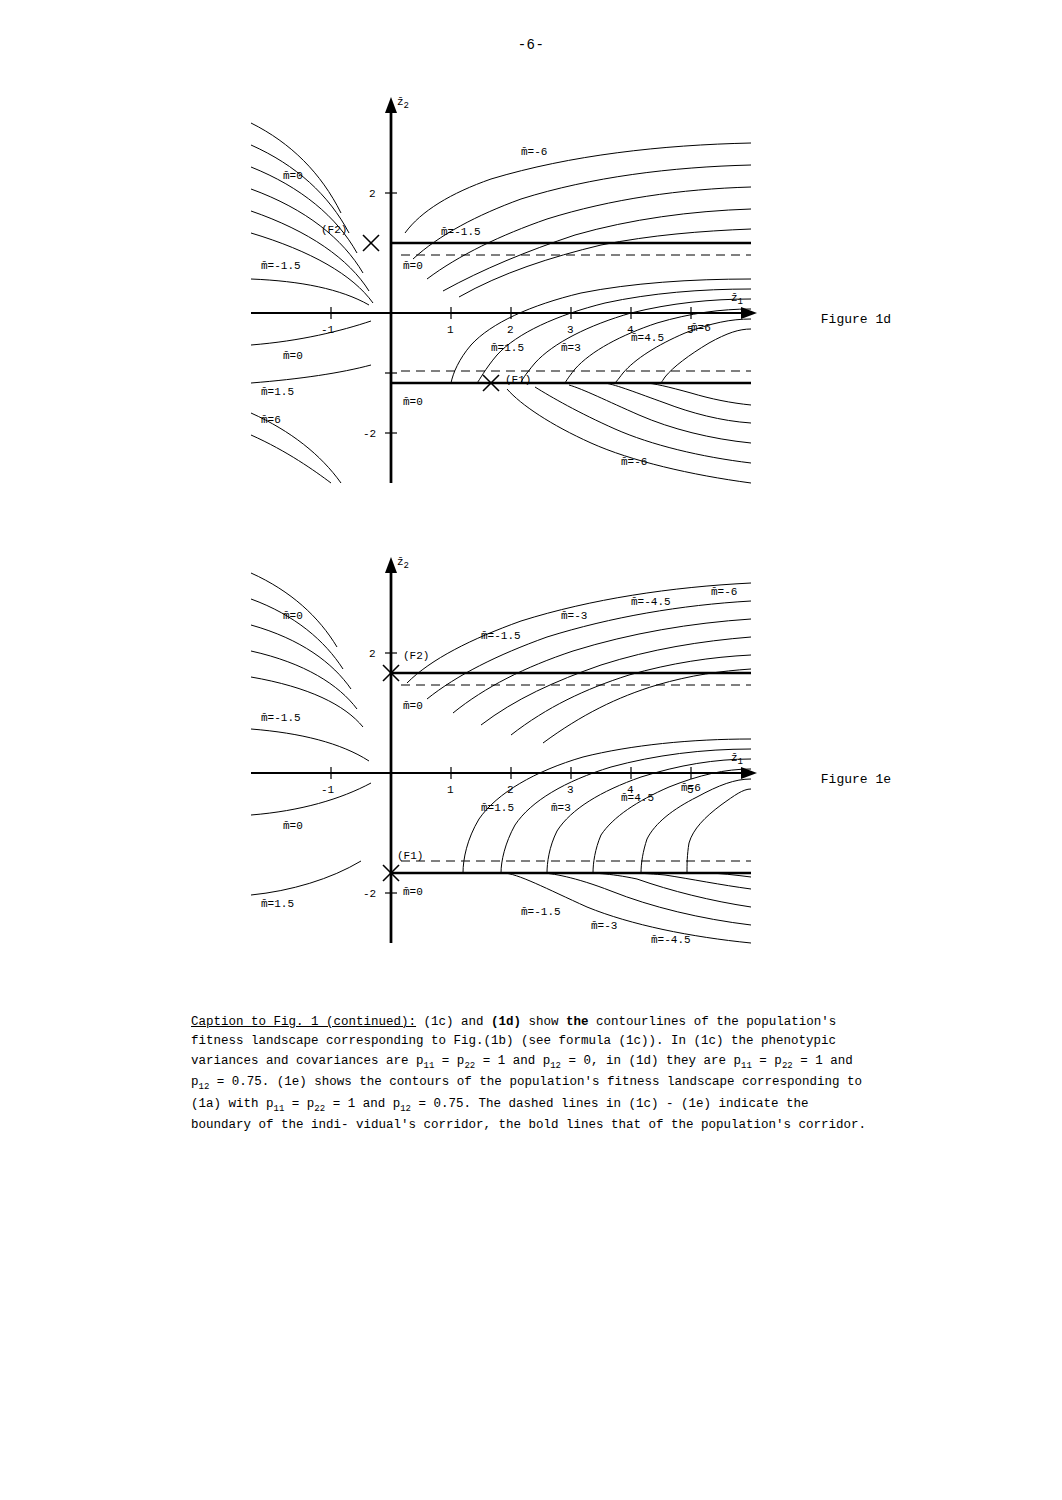-6-
Figure 1d Figure 1d Contour plot with horizontal axis z-bar-1 and vertical axis z-bar-2, showing hyperbola-like contour lines labelled m-bar = 0, ±1.5, ±3, ±4.5, ±6, with dashed individual corridor boundaries and bold population corridor boundaries, and crosses marking points F1 and F2. z̄2 z̄1 -1 1 2 3 4 5 2 -2 (F2) (F1) m̄=0 m̄=-1.5 m̄=0 m̄=6 m̄=-6 m̄=-1.5 m̄=0 m̄=1.5 m̄=3 m̄=4.5 m̄=6 m̄=-6 m̄=1.5 m̄=0
Figure 1e Figure 1e Contour plot with horizontal axis z-bar-1 and vertical axis z-bar-2, showing contour lines labelled m-bar = 0, ±1.5, ±3, ±4.5, ±6, with dashed individual corridor boundaries and bold population corridor boundaries, and crosses marking points F1 and F2. z̄2 z̄1 -1 1 2 3 4 5 2 -2 (F2) (F1) m̄=0 m̄=-1.5 m̄=0 m̄=1.5 m̄=-6 m̄=-4.5 m̄=-3 m̄=-1.5 m̄=0 m̄=1.5 m̄=3 m̄=4.5 m̄=6 m̄=-1.5 m̄=-3 m̄=-4.5 m̄=0
Caption to Fig. 1 (continued): (1c) and (1d) show the contourlines of the population's fitness landscape corresponding to Fig.(1b) (see formula (1c)). In (1c) the phenotypic variances and covariances are p11 = p22 = 1 and p12 = 0, in (1d) they are p11 = p22 = 1 and p12 = 0.75. (1e) shows the contours of the population's fitness landscape corresponding to (1a) with p11 = p22 = 1 and p12 = 0.75. The dashed lines in (1c) - (1e) indicate the boundary of the indi- vidual's corridor, the bold lines that of the population's corridor.